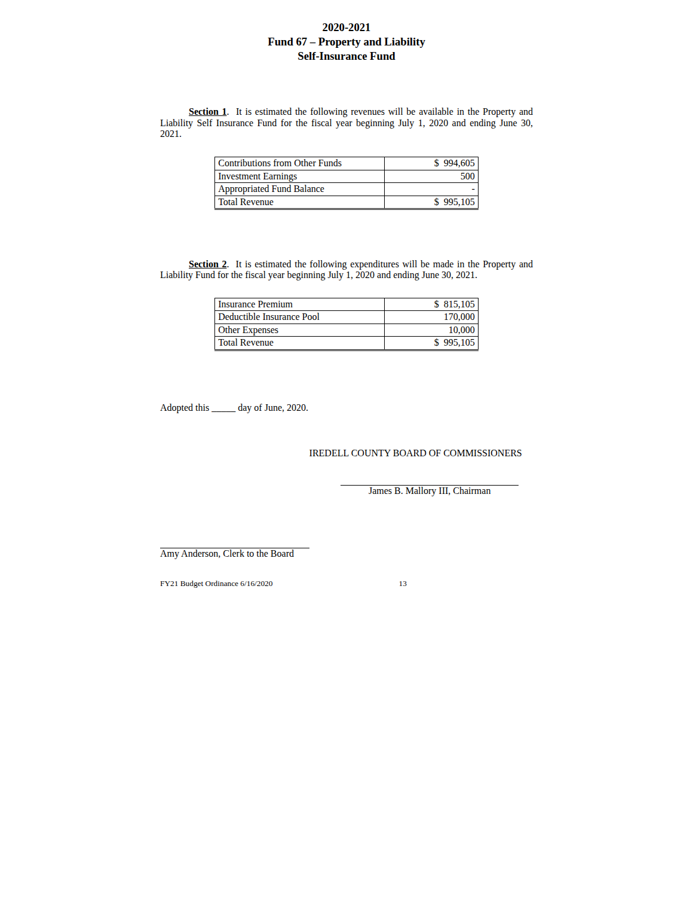2020-2021
Fund 67 – Property and Liability
Self-Insurance Fund
Section 1. It is estimated the following revenues will be available in the Property and Liability Self Insurance Fund for the fiscal year beginning July 1, 2020 and ending June 30, 2021.
| Contributions from Other Funds | $ 994,605 |
| Investment Earnings | 500 |
| Appropriated Fund Balance | - |
| Total Revenue | $ 995,105 |
Section 2. It is estimated the following expenditures will be made in the Property and Liability Fund for the fiscal year beginning July 1, 2020 and ending June 30, 2021.
| Insurance Premium | $ 815,105 |
| Deductible Insurance Pool | 170,000 |
| Other Expenses | 10,000 |
| Total Revenue | $ 995,105 |
Adopted this _____ day of June, 2020.
IREDELL COUNTY BOARD OF COMMISSIONERS
James B. Mallory III, Chairman
Amy Anderson, Clerk to the Board
FY21 Budget Ordinance 6/16/2020
13